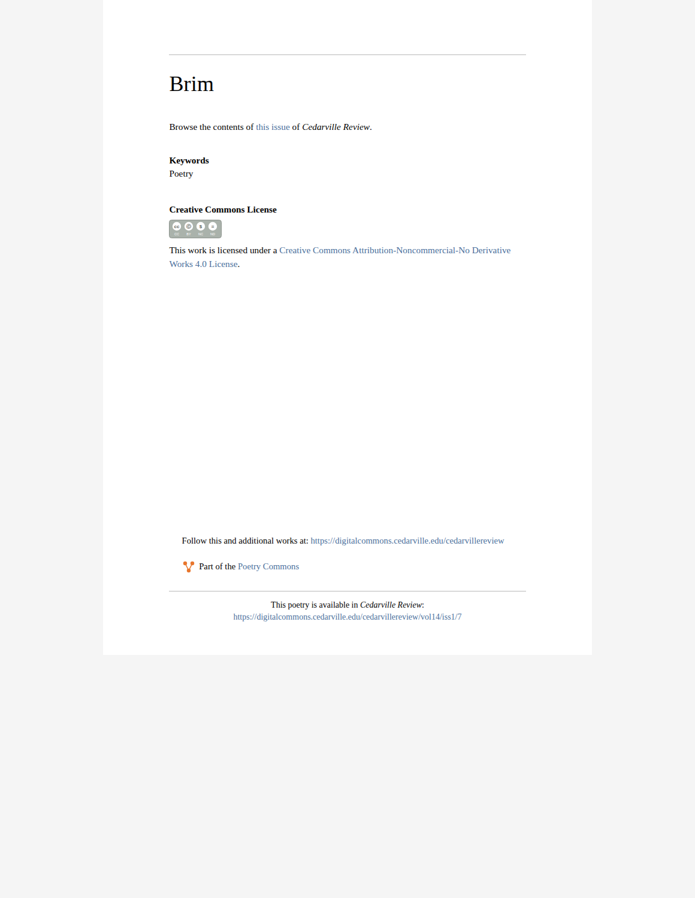Brim
Browse the contents of this issue of Cedarville Review.
Keywords
Poetry
Creative Commons License
cc Ⓒ $ = CC BY NC ND
This work is licensed under a Creative Commons Attribution-Noncommercial-No Derivative Works 4.0 License.
Follow this and additional works at: https://digitalcommons.cedarville.edu/cedarvillereview
Part of the Poetry Commons
This poetry is available in Cedarville Review: https://digitalcommons.cedarville.edu/cedarvillereview/vol14/iss1/7